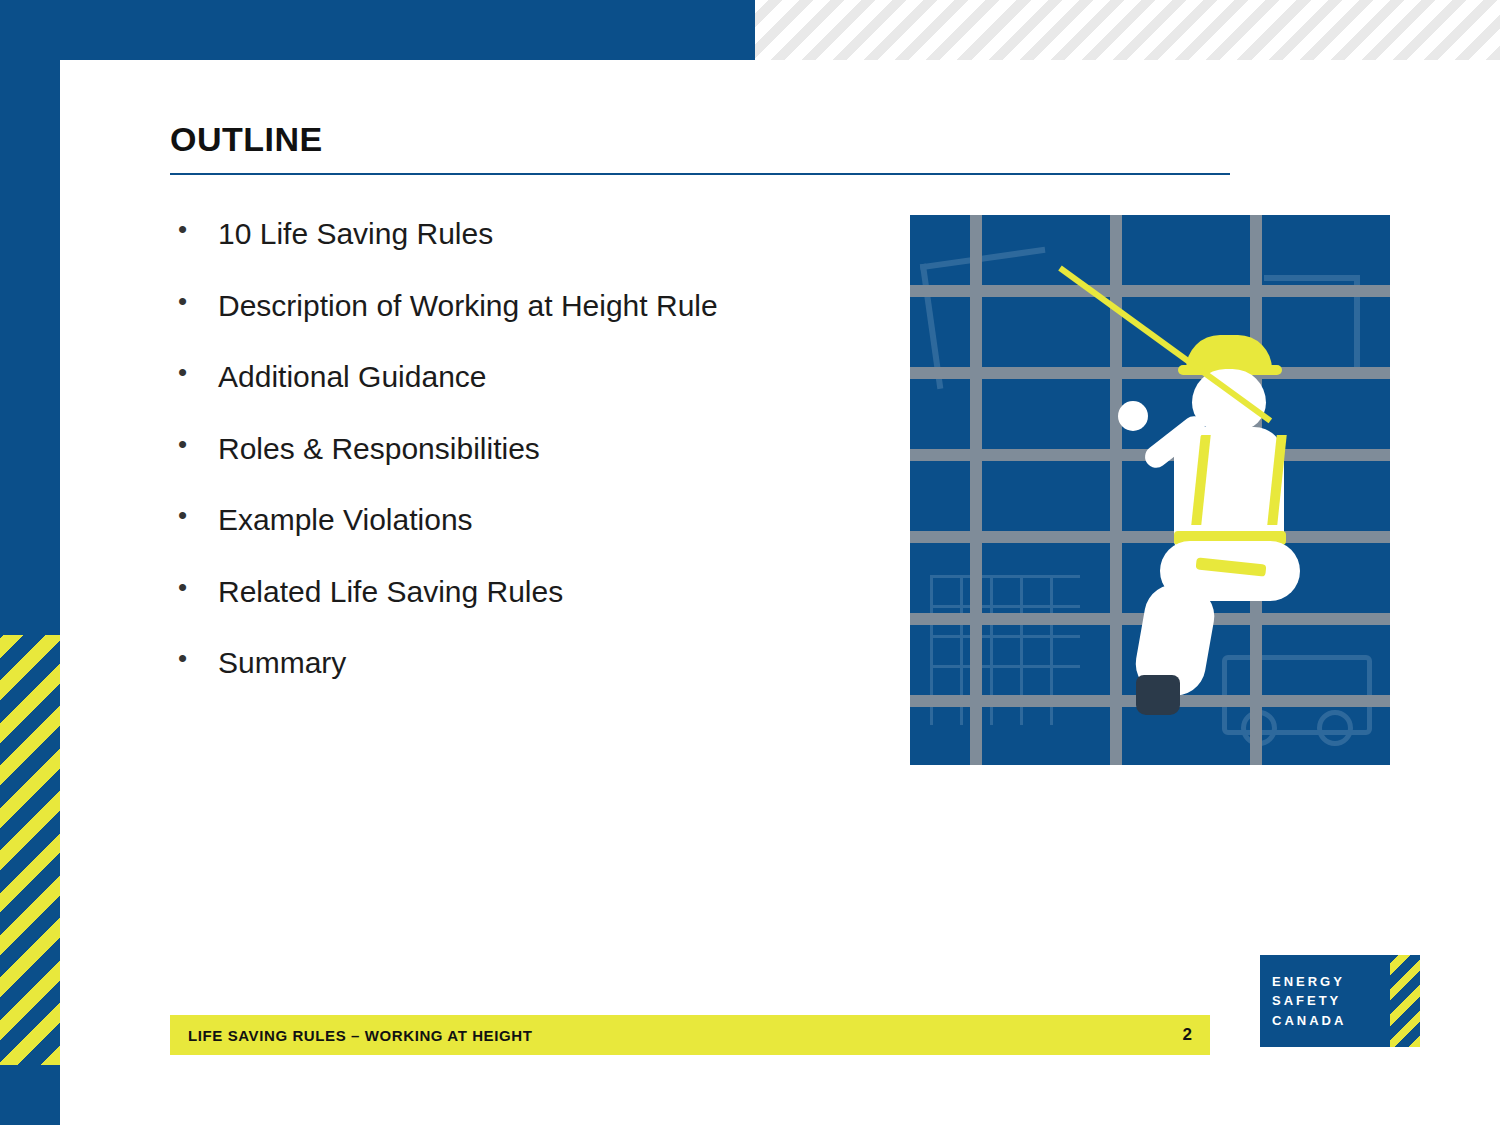OUTLINE
10 Life Saving Rules
Description of Working at Height Rule
Additional Guidance
Roles & Responsibilities
Example Violations
Related Life Saving Rules
Summary
LIFE SAVING RULES – WORKING AT HEIGHT 2
ENERGY SAFETY CANADA